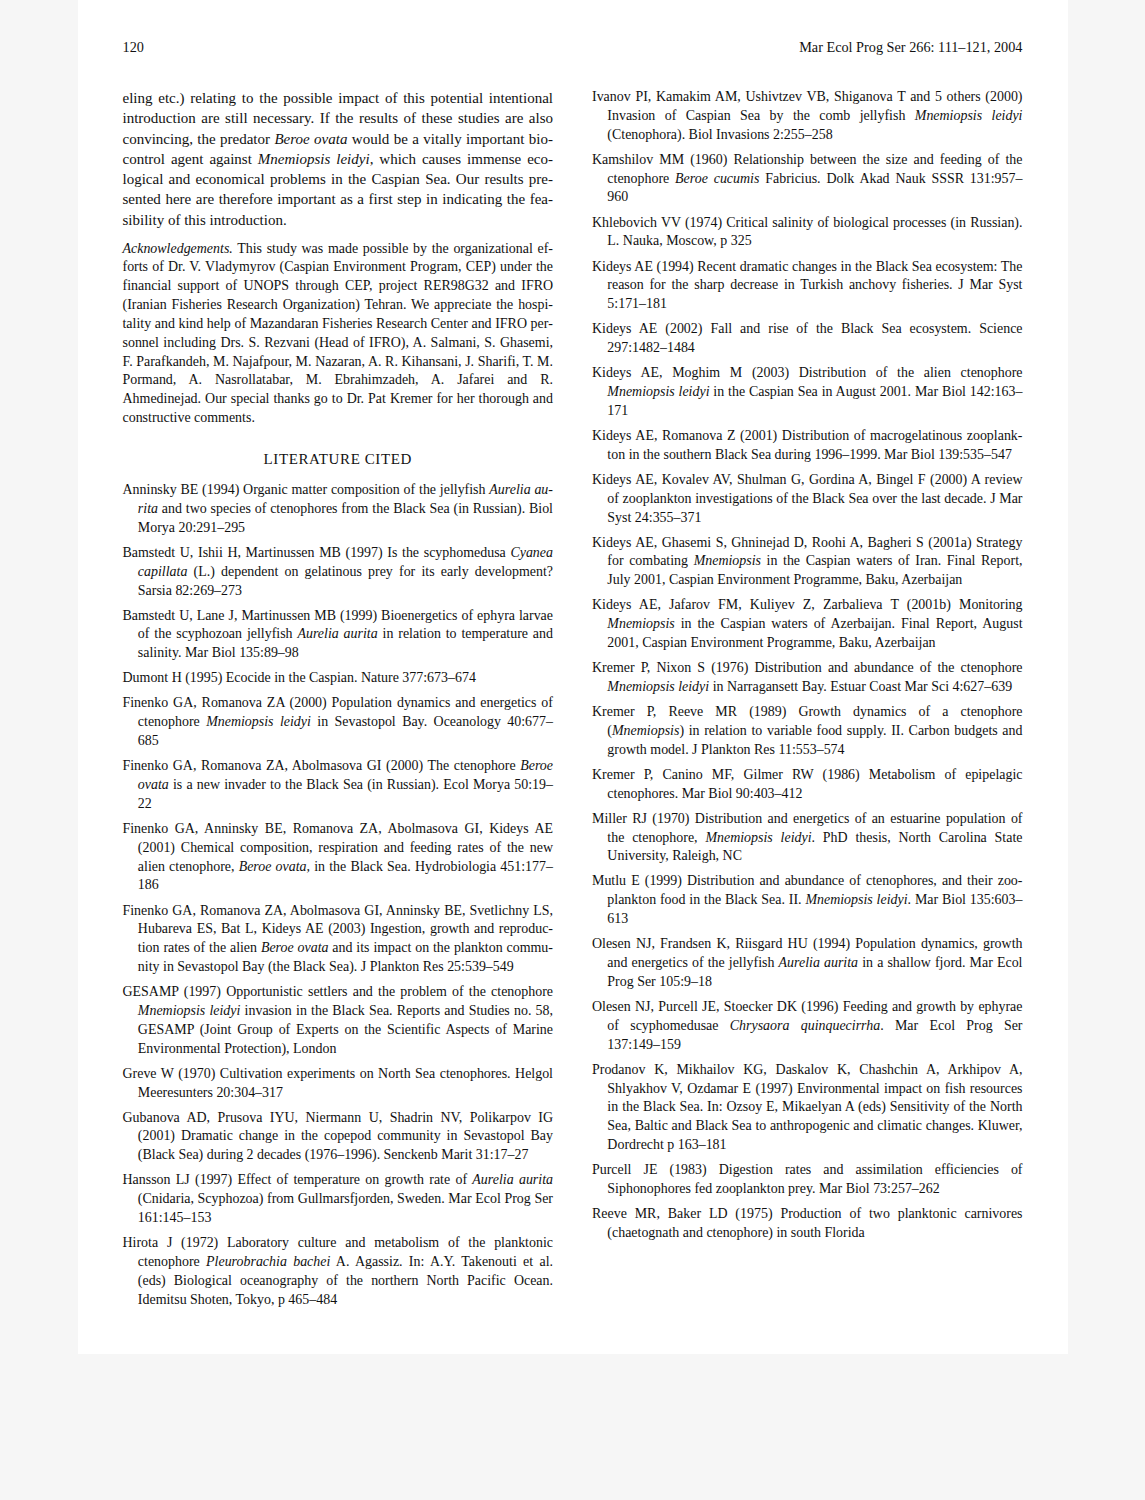120 Mar Ecol Prog Ser 266: 111–121, 2004
eling etc.) relating to the possible impact of this potential intentional introduction are still necessary. If the results of these studies are also convincing, the predator Beroe ovata would be a vitally important bio-control agent against Mnemiopsis leidyi, which causes immense ecological and economical problems in the Caspian Sea. Our results presented here are therefore important as a first step in indicating the feasibility of this introduction.
Acknowledgements. This study was made possible by the organizational efforts of Dr. V. Vladymyrov (Caspian Environment Program, CEP) under the financial support of UNOPS through CEP, project RER98G32 and IFRO (Iranian Fisheries Research Organization) Tehran. We appreciate the hospitality and kind help of Mazandaran Fisheries Research Center and IFRO personnel including Drs. S. Rezvani (Head of IFRO), A. Salmani, S. Ghasemi, F. Parafkandeh, M. Najafpour, M. Nazaran, A. R. Kihansani, J. Sharifi, T. M. Pormand, A. Nasrollatabar, M. Ebrahimzadeh, A. Jafarei and R. Ahmedinejad. Our special thanks go to Dr. Pat Kremer for her thorough and constructive comments.
LITERATURE CITED
Anninsky BE (1994) Organic matter composition of the jellyfish Aurelia aurita and two species of ctenophores from the Black Sea (in Russian). Biol Morya 20:291–295
Bamstedt U, Ishii H, Martinussen MB (1997) Is the scyphomedusa Cyanea capillata (L.) dependent on gelatinous prey for its early development? Sarsia 82:269–273
Bamstedt U, Lane J, Martinussen MB (1999) Bioenergetics of ephyra larvae of the scyphozoan jellyfish Aurelia aurita in relation to temperature and salinity. Mar Biol 135:89–98
Dumont H (1995) Ecocide in the Caspian. Nature 377:673–674
Finenko GA, Romanova ZA (2000) Population dynamics and energetics of ctenophore Mnemiopsis leidyi in Sevastopol Bay. Oceanology 40:677–685
Finenko GA, Romanova ZA, Abolmasova GI (2000) The ctenophore Beroe ovata is a new invader to the Black Sea (in Russian). Ecol Morya 50:19–22
Finenko GA, Anninsky BE, Romanova ZA, Abolmasova GI, Kideys AE (2001) Chemical composition, respiration and feeding rates of the new alien ctenophore, Beroe ovata, in the Black Sea. Hydrobiologia 451:177–186
Finenko GA, Romanova ZA, Abolmasova GI, Anninsky BE, Svetlichny LS, Hubareva ES, Bat L, Kideys AE (2003) Ingestion, growth and reproduction rates of the alien Beroe ovata and its impact on the plankton community in Sevastopol Bay (the Black Sea). J Plankton Res 25:539–549
GESAMP (1997) Opportunistic settlers and the problem of the ctenophore Mnemiopsis leidyi invasion in the Black Sea. Reports and Studies no. 58, GESAMP (Joint Group of Experts on the Scientific Aspects of Marine Environmental Protection), London
Greve W (1970) Cultivation experiments on North Sea ctenophores. Helgol Meeresunters 20:304–317
Gubanova AD, Prusova IYU, Niermann U, Shadrin NV, Polikarpov IG (2001) Dramatic change in the copepod community in Sevastopol Bay (Black Sea) during 2 decades (1976–1996). Senckenb Marit 31:17–27
Hansson LJ (1997) Effect of temperature on growth rate of Aurelia aurita (Cnidaria, Scyphozoa) from Gullmarsfjorden, Sweden. Mar Ecol Prog Ser 161:145–153
Hirota J (1972) Laboratory culture and metabolism of the planktonic ctenophore Pleurobrachia bachei A. Agassiz. In: A.Y. Takenouti et al. (eds) Biological oceanography of the northern North Pacific Ocean. Idemitsu Shoten, Tokyo, p 465–484
Ivanov PI, Kamakim AM, Ushivtzev VB, Shiganova T and 5 others (2000) Invasion of Caspian Sea by the comb jellyfish Mnemiopsis leidyi (Ctenophora). Biol Invasions 2:255–258
Kamshilov MM (1960) Relationship between the size and feeding of the ctenophore Beroe cucumis Fabricius. Dolk Akad Nauk SSSR 131:957–960
Khlebovich VV (1974) Critical salinity of biological processes (in Russian). L. Nauka, Moscow, p 325
Kideys AE (1994) Recent dramatic changes in the Black Sea ecosystem: The reason for the sharp decrease in Turkish anchovy fisheries. J Mar Syst 5:171–181
Kideys AE (2002) Fall and rise of the Black Sea ecosystem. Science 297:1482–1484
Kideys AE, Moghim M (2003) Distribution of the alien ctenophore Mnemiopsis leidyi in the Caspian Sea in August 2001. Mar Biol 142:163–171
Kideys AE, Romanova Z (2001) Distribution of macrogelatinous zooplankton in the southern Black Sea during 1996–1999. Mar Biol 139:535–547
Kideys AE, Kovalev AV, Shulman G, Gordina A, Bingel F (2000) A review of zooplankton investigations of the Black Sea over the last decade. J Mar Syst 24:355–371
Kideys AE, Ghasemi S, Ghninejad D, Roohi A, Bagheri S (2001a) Strategy for combating Mnemiopsis in the Caspian waters of Iran. Final Report, July 2001, Caspian Environment Programme, Baku, Azerbaijan
Kideys AE, Jafarov FM, Kuliyev Z, Zarbalieva T (2001b) Monitoring Mnemiopsis in the Caspian waters of Azerbaijan. Final Report, August 2001, Caspian Environment Programme, Baku, Azerbaijan
Kremer P, Nixon S (1976) Distribution and abundance of the ctenophore Mnemiopsis leidyi in Narragansett Bay. Estuar Coast Mar Sci 4:627–639
Kremer P, Reeve MR (1989) Growth dynamics of a ctenophore (Mnemiopsis) in relation to variable food supply. II. Carbon budgets and growth model. J Plankton Res 11:553–574
Kremer P, Canino MF, Gilmer RW (1986) Metabolism of epipelagic ctenophores. Mar Biol 90:403–412
Miller RJ (1970) Distribution and energetics of an estuarine population of the ctenophore, Mnemiopsis leidyi. PhD thesis, North Carolina State University, Raleigh, NC
Mutlu E (1999) Distribution and abundance of ctenophores, and their zooplankton food in the Black Sea. II. Mnemiopsis leidyi. Mar Biol 135:603–613
Olesen NJ, Frandsen K, Riisgard HU (1994) Population dynamics, growth and energetics of the jellyfish Aurelia aurita in a shallow fjord. Mar Ecol Prog Ser 105:9–18
Olesen NJ, Purcell JE, Stoecker DK (1996) Feeding and growth by ephyrae of scyphomedusae Chrysaora quinquecirrha. Mar Ecol Prog Ser 137:149–159
Prodanov K, Mikhailov KG, Daskalov K, Chashchin A, Arkhipov A, Shlyakhov V, Ozdamar E (1997) Environmental impact on fish resources in the Black Sea. In: Ozsoy E, Mikaelyan A (eds) Sensitivity of the North Sea, Baltic and Black Sea to anthropogenic and climatic changes. Kluwer, Dordrecht p 163–181
Purcell JE (1983) Digestion rates and assimilation efficiencies of Siphonophores fed zooplankton prey. Mar Biol 73:257–262
Reeve MR, Baker LD (1975) Production of two planktonic carnivores (chaetognath and ctenophore) in south Florida